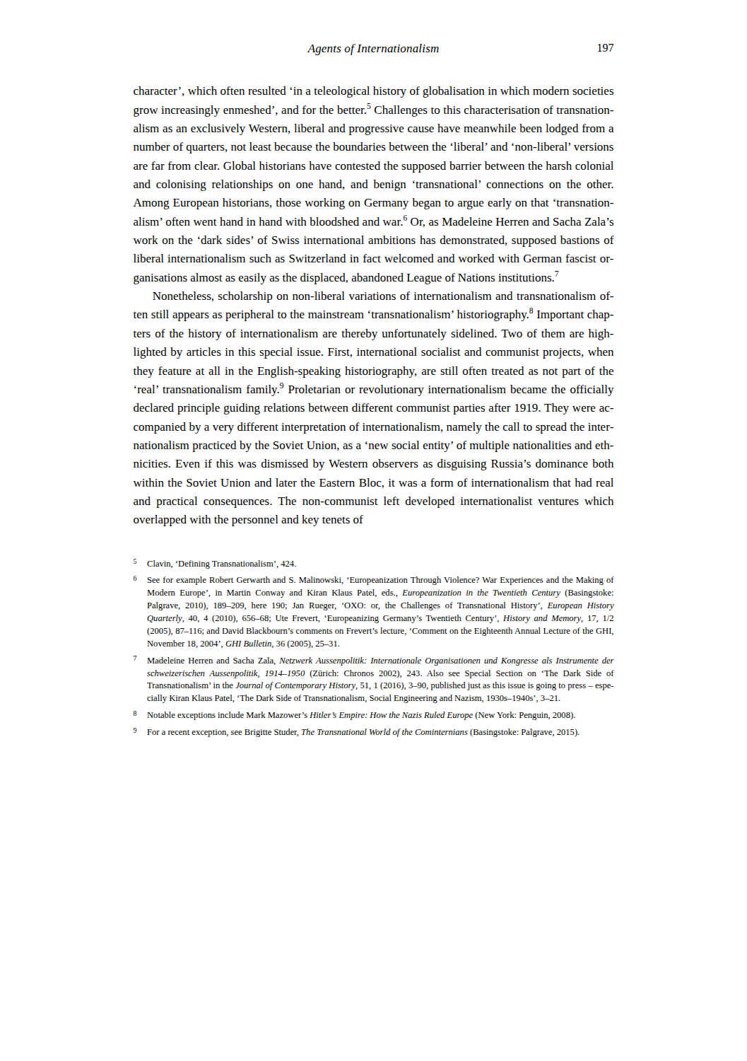Agents of Internationalism 197
character’, which often resulted ‘in a teleological history of globalisation in which modern societies grow increasingly enmeshed’, and for the better.5 Challenges to this characterisation of transnationalism as an exclusively Western, liberal and progressive cause have meanwhile been lodged from a number of quarters, not least because the boundaries between the ‘liberal’ and ‘non-liberal’ versions are far from clear. Global historians have contested the supposed barrier between the harsh colonial and colonising relationships on one hand, and benign ‘transnational’ connections on the other. Among European historians, those working on Germany began to argue early on that ‘transnationalism’ often went hand in hand with bloodshed and war.6 Or, as Madeleine Herren and Sacha Zala’s work on the ‘dark sides’ of Swiss international ambitions has demonstrated, supposed bastions of liberal internationalism such as Switzerland in fact welcomed and worked with German fascist organisations almost as easily as the displaced, abandoned League of Nations institutions.7
Nonetheless, scholarship on non-liberal variations of internationalism and transnationalism often still appears as peripheral to the mainstream ‘transnationalism’ historiography.8 Important chapters of the history of internationalism are thereby unfortunately sidelined. Two of them are highlighted by articles in this special issue. First, international socialist and communist projects, when they feature at all in the English-speaking historiography, are still often treated as not part of the ‘real’ transnationalism family.9 Proletarian or revolutionary internationalism became the officially declared principle guiding relations between different communist parties after 1919. They were accompanied by a very different interpretation of internationalism, namely the call to spread the internationalism practiced by the Soviet Union, as a ‘new social entity’ of multiple nationalities and ethnicities. Even if this was dismissed by Western observers as disguising Russia’s dominance both within the Soviet Union and later the Eastern Bloc, it was a form of internationalism that had real and practical consequences. The non-communist left developed internationalist ventures which overlapped with the personnel and key tenets of
5 Clavin, ‘Defining Transnationalism’, 424.
6 See for example Robert Gerwarth and S. Malinowski, ‘Europeanization Through Violence? War Experiences and the Making of Modern Europe’, in Martin Conway and Kiran Klaus Patel, eds., Europeanization in the Twentieth Century (Basingstoke: Palgrave, 2010), 189–209, here 190; Jan Rueger, ‘OXO: or, the Challenges of Transnational History’, European History Quarterly, 40, 4 (2010), 656–68; Ute Frevert, ‘Europeanizing Germany’s Twentieth Century’, History and Memory, 17, 1/2 (2005), 87–116; and David Blackbourn’s comments on Frevert’s lecture, ‘Comment on the Eighteenth Annual Lecture of the GHI, November 18, 2004’, GHI Bulletin, 36 (2005), 25–31.
7 Madeleine Herren and Sacha Zala, Netzwerk Aussenpolitik: Internationale Organisationen und Kongresse als Instrumente der schweizerischen Aussenpolitik, 1914–1950 (Zürich: Chronos 2002), 243. Also see Special Section on ‘The Dark Side of Transnationalism’ in the Journal of Contemporary History, 51, 1 (2016), 3–90, published just as this issue is going to press – especially Kiran Klaus Patel, ‘The Dark Side of Transnationalism, Social Engineering and Nazism, 1930s–1940s’, 3–21.
8 Notable exceptions include Mark Mazower’s Hitler’s Empire: How the Nazis Ruled Europe (New York: Penguin, 2008).
9 For a recent exception, see Brigitte Studer, The Transnational World of the Cominternians (Basingstoke: Palgrave, 2015).